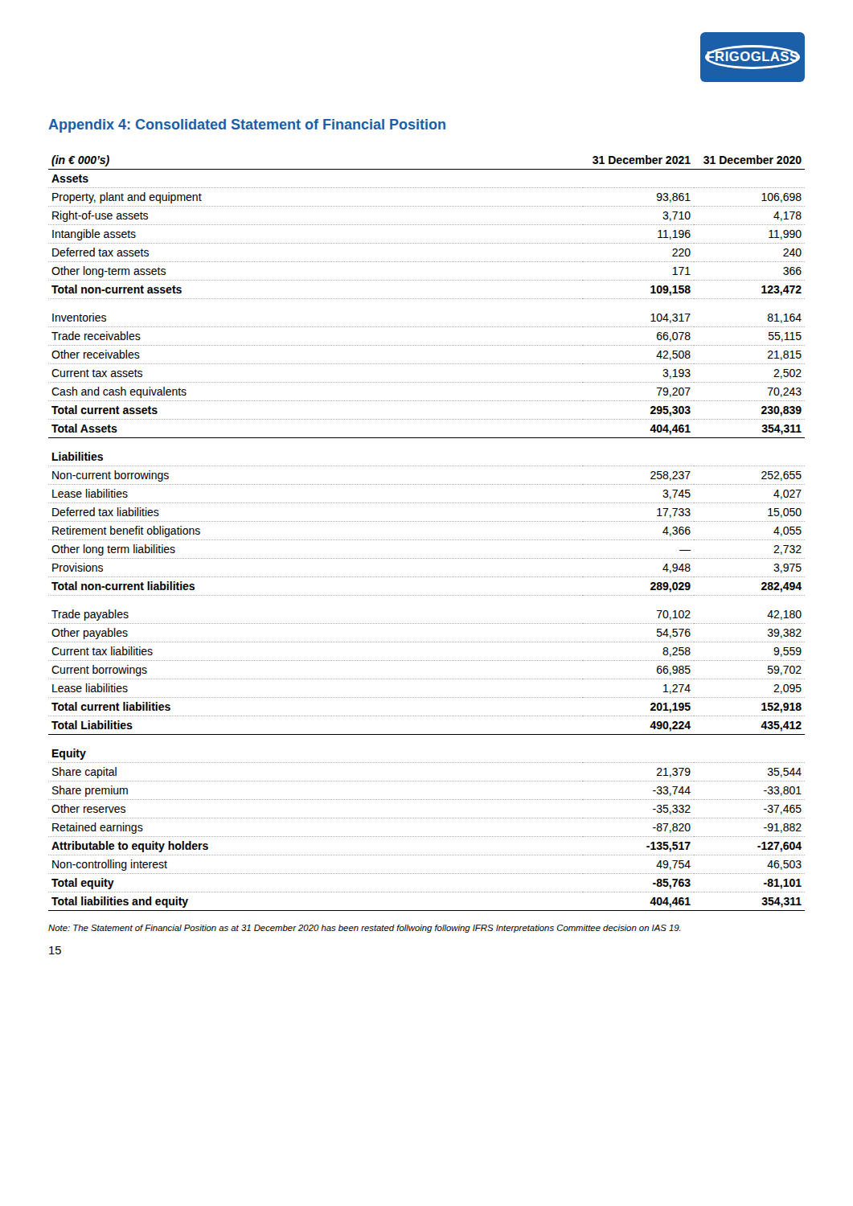FRIGOGLASS
Appendix 4: Consolidated Statement of Financial Position
| (in € 000’s) | 31 December 2021 | 31 December 2020 |
| --- | --- | --- |
| Assets | | |
| Property, plant and equipment | 93,861 | 106,698 |
| Right-of-use assets | 3,710 | 4,178 |
| Intangible assets | 11,196 | 11,990 |
| Deferred tax assets | 220 | 240 |
| Other long-term assets | 171 | 366 |
| Total non-current assets | 109,158 | 123,472 |
| Inventories | 104,317 | 81,164 |
| Trade receivables | 66,078 | 55,115 |
| Other receivables | 42,508 | 21,815 |
| Current tax assets | 3,193 | 2,502 |
| Cash and cash equivalents | 79,207 | 70,243 |
| Total current assets | 295,303 | 230,839 |
| Total Assets | 404,461 | 354,311 |
| Liabilities | | |
| Non-current borrowings | 258,237 | 252,655 |
| Lease liabilities | 3,745 | 4,027 |
| Deferred tax liabilities | 17,733 | 15,050 |
| Retirement benefit obligations | 4,366 | 4,055 |
| Other long term liabilities | — | 2,732 |
| Provisions | 4,948 | 3,975 |
| Total non-current liabilities | 289,029 | 282,494 |
| Trade payables | 70,102 | 42,180 |
| Other payables | 54,576 | 39,382 |
| Current tax liabilities | 8,258 | 9,559 |
| Current borrowings | 66,985 | 59,702 |
| Lease liabilities | 1,274 | 2,095 |
| Total current liabilities | 201,195 | 152,918 |
| Total Liabilities | 490,224 | 435,412 |
| Equity | | |
| Share capital | 21,379 | 35,544 |
| Share premium | -33,744 | -33,801 |
| Other reserves | -35,332 | -37,465 |
| Retained earnings | -87,820 | -91,882 |
| Attributable to equity holders | -135,517 | -127,604 |
| Non-controlling interest | 49,754 | 46,503 |
| Total equity | -85,763 | -81,101 |
| Total liabilities and equity | 404,461 | 354,311 |
Note: The Statement of Financial Position as at 31 December 2020 has been restated follwoing following IFRS Interpretations Committee decision on IAS 19.
15